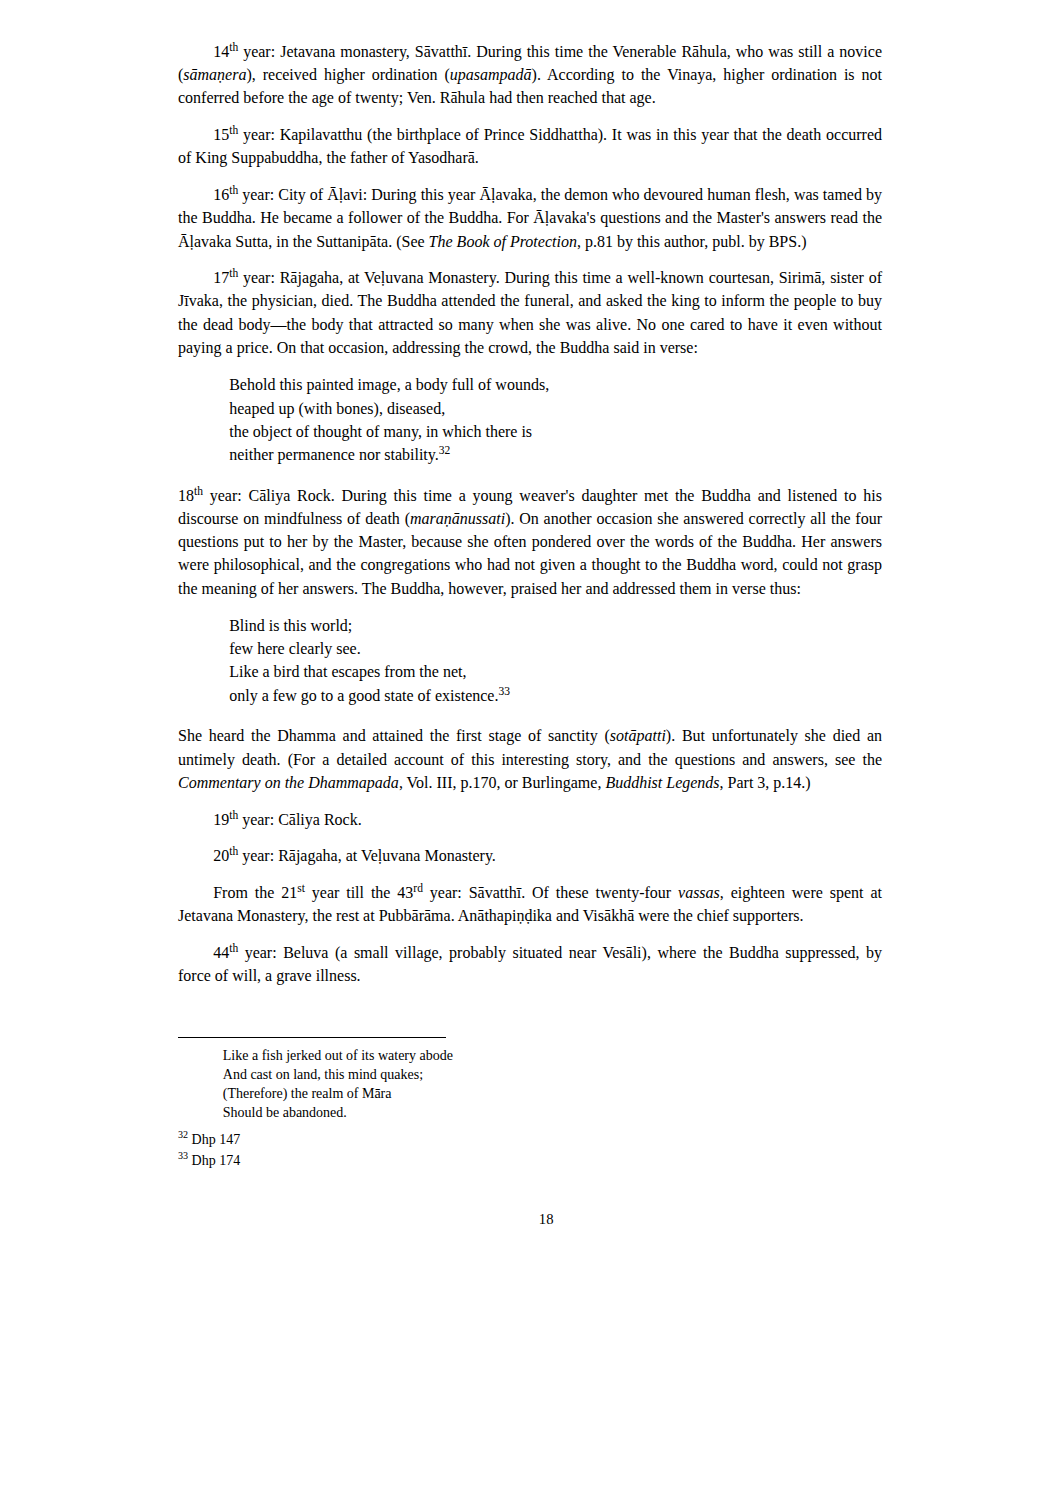14th year: Jetavana monastery, Sāvatthī. During this time the Venerable Rāhula, who was still a novice (sāmaṇera), received higher ordination (upasampadā). According to the Vinaya, higher ordination is not conferred before the age of twenty; Ven. Rāhula had then reached that age.
15th year: Kapilavatthu (the birthplace of Prince Siddhattha). It was in this year that the death occurred of King Suppabuddha, the father of Yasodharā.
16th year: City of Āḷavi: During this year Āḷavaka, the demon who devoured human flesh, was tamed by the Buddha. He became a follower of the Buddha. For Āḷavaka's questions and the Master's answers read the Āḷavaka Sutta, in the Suttanipāta. (See The Book of Protection, p.81 by this author, publ. by BPS.)
17th year: Rājagaha, at Veḷuvana Monastery. During this time a well-known courtesan, Sirimā, sister of Jīvaka, the physician, died. The Buddha attended the funeral, and asked the king to inform the people to buy the dead body—the body that attracted so many when she was alive. No one cared to have it even without paying a price. On that occasion, addressing the crowd, the Buddha said in verse:
Behold this painted image, a body full of wounds,
heaped up (with bones), diseased,
the object of thought of many, in which there is
neither permanence nor stability.32
18th year: Cāliya Rock. During this time a young weaver's daughter met the Buddha and listened to his discourse on mindfulness of death (maraṇānussati). On another occasion she answered correctly all the four questions put to her by the Master, because she often pondered over the words of the Buddha. Her answers were philosophical, and the congregations who had not given a thought to the Buddha word, could not grasp the meaning of her answers. The Buddha, however, praised her and addressed them in verse thus:
Blind is this world;
few here clearly see.
Like a bird that escapes from the net,
only a few go to a good state of existence.33
She heard the Dhamma and attained the first stage of sanctity (sotāpatti). But unfortunately she died an untimely death. (For a detailed account of this interesting story, and the questions and answers, see the Commentary on the Dhammapada, Vol. III, p.170, or Burlingame, Buddhist Legends, Part 3, p.14.)
19th year: Cāliya Rock.
20th year: Rājagaha, at Veḷuvana Monastery.
From the 21st year till the 43rd year: Sāvatthī. Of these twenty-four vassas, eighteen were spent at Jetavana Monastery, the rest at Pubbārāma. Anāthapiṇḍika and Visākhā were the chief supporters.
44th year: Beluva (a small village, probably situated near Vesāli), where the Buddha suppressed, by force of will, a grave illness.
Like a fish jerked out of its watery abode
And cast on land, this mind quakes;
(Therefore) the realm of Māra
Should be abandoned.
32 Dhp 147
33 Dhp 174
18